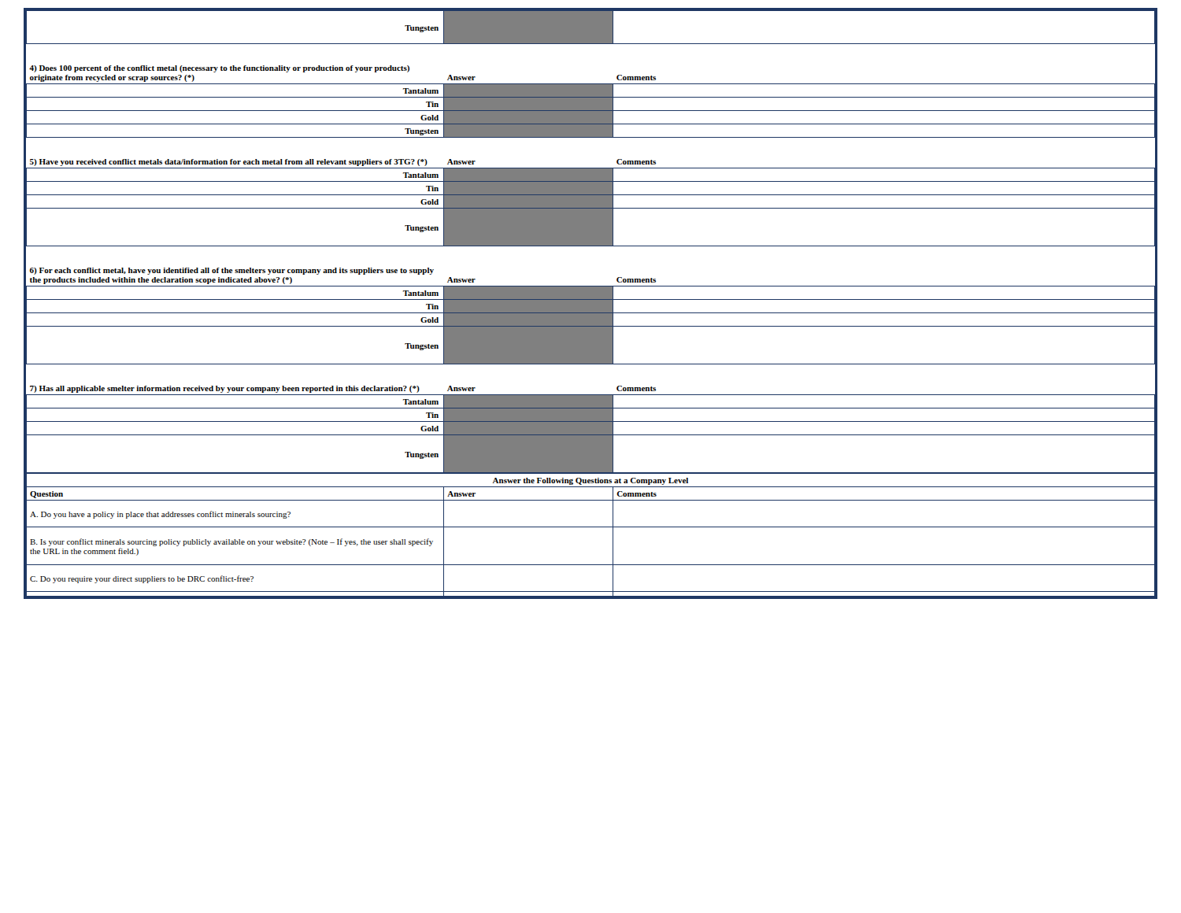| Tungsten | | |
| 4) Does 100 percent of the conflict metal (necessary to the functionality or production of your products) originate from recycled or scrap sources? (*) | Answer | Comments |
| Tantalum | | |
| Tin | | |
| Gold | | |
| Tungsten | | |
| 5) Have you received conflict metals data/information for each metal from all relevant suppliers of 3TG? (*) | | |
| Answer | Comments |
| Tantalum | | |
| Tin | | |
| Gold | | |
| Tungsten | | |
| 6) For each conflict metal, have you identified all of the smelters your company and its suppliers use to supply the products included within the declaration scope indicated above? (*) | | |
| Answer | Comments |
| Tantalum | | |
| Tin | | |
| Gold | | |
| Tungsten | | |
| 7) Has all applicable smelter information received by your company been reported in this declaration? (*) | Answer | Comments |
| Tantalum | | |
| Tin | | |
| Gold | | |
| Tungsten | | |
| Answer the Following Questions at a Company Level |
| Question | Answer | Comments |
| A. Do you have a policy in place that addresses conflict minerals sourcing? | | |
| B. Is your conflict minerals sourcing policy publicly available on your website? (Note – If yes, the user shall specify the URL in the comment field.) | | |
| C. Do you require your direct suppliers to be DRC conflict-free? | | |